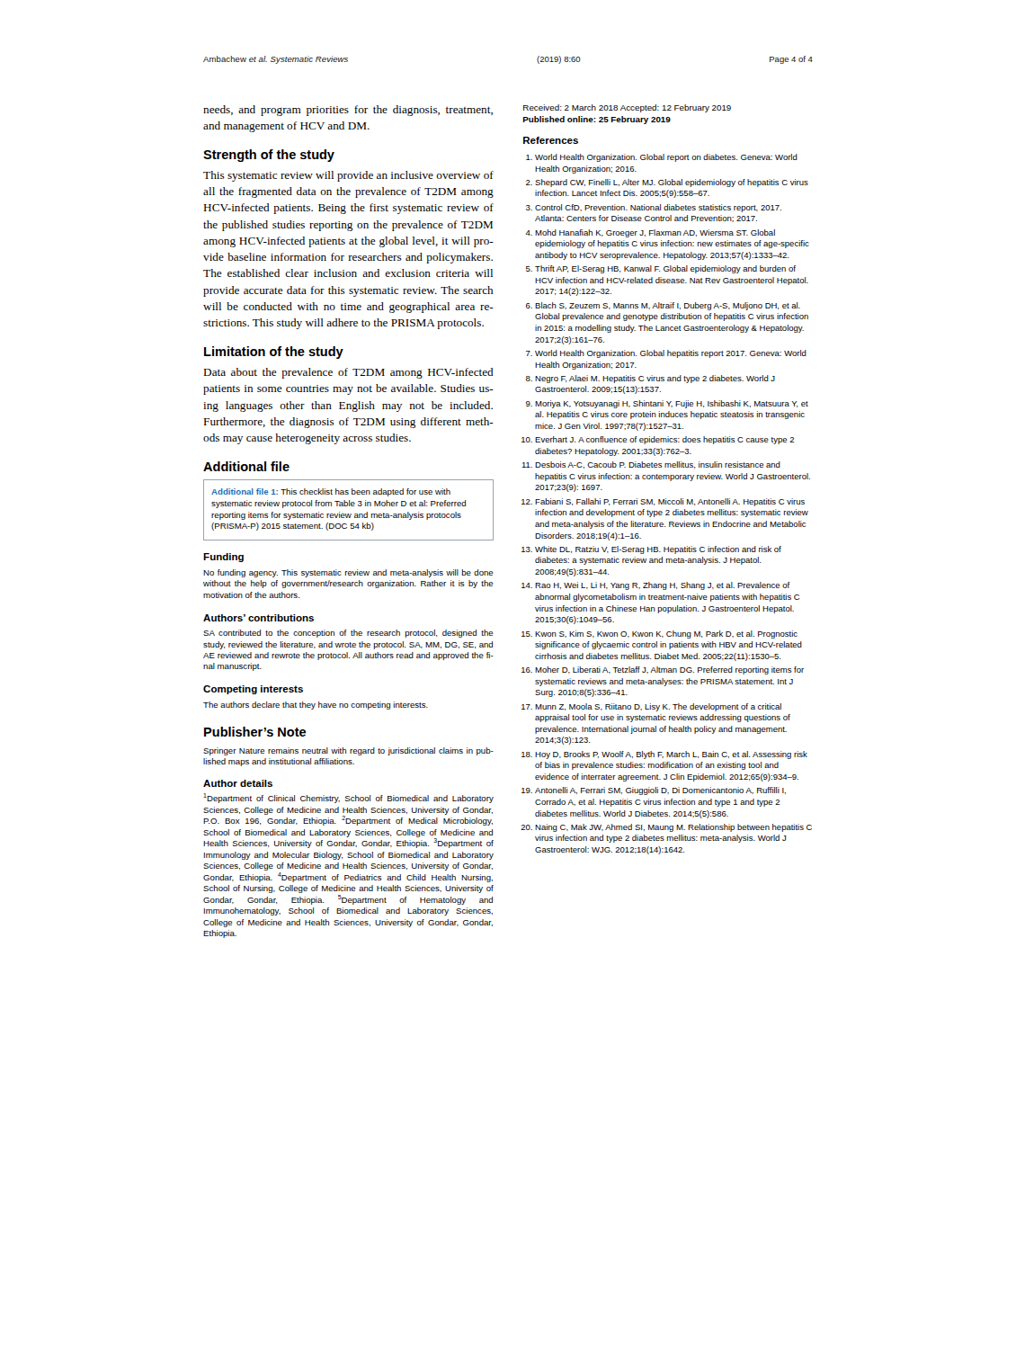Ambachew et al. Systematic Reviews
(2019) 8:60
Page 4 of 4
needs, and program priorities for the diagnosis, treatment, and management of HCV and DM.
Strength of the study
This systematic review will provide an inclusive overview of all the fragmented data on the prevalence of T2DM among HCV-infected patients. Being the first systematic review of the published studies reporting on the prevalence of T2DM among HCV-infected patients at the global level, it will provide baseline information for researchers and policymakers. The established clear inclusion and exclusion criteria will provide accurate data for this systematic review. The search will be conducted with no time and geographical area restrictions. This study will adhere to the PRISMA protocols.
Limitation of the study
Data about the prevalence of T2DM among HCV-infected patients in some countries may not be available. Studies using languages other than English may not be included. Furthermore, the diagnosis of T2DM using different methods may cause heterogeneity across studies.
Additional file
Additional file 1: This checklist has been adapted for use with systematic review protocol from Table 3 in Moher D et al: Preferred reporting items for systematic review and meta-analysis protocols (PRISMA-P) 2015 statement. (DOC 54 kb)
Funding
No funding agency. This systematic review and meta-analysis will be done without the help of government/research organization. Rather it is by the motivation of the authors.
Authors’ contributions
SA contributed to the conception of the research protocol, designed the study, reviewed the literature, and wrote the protocol. SA, MM, DG, SE, and AE reviewed and rewrote the protocol. All authors read and approved the final manuscript.
Competing interests
The authors declare that they have no competing interests.
Publisher’s Note
Springer Nature remains neutral with regard to jurisdictional claims in published maps and institutional affiliations.
Author details
1Department of Clinical Chemistry, School of Biomedical and Laboratory Sciences, College of Medicine and Health Sciences, University of Gondar, P.O. Box 196, Gondar, Ethiopia. 2Department of Medical Microbiology, School of Biomedical and Laboratory Sciences, College of Medicine and Health Sciences, University of Gondar, Gondar, Ethiopia. 3Department of Immunology and Molecular Biology, School of Biomedical and Laboratory Sciences, College of Medicine and Health Sciences, University of Gondar, Gondar, Ethiopia. 4Department of Pediatrics and Child Health Nursing, School of Nursing, College of Medicine and Health Sciences, University of Gondar, Gondar, Ethiopia. 5Department of Hematology and Immunohematology, School of Biomedical and Laboratory Sciences, College of Medicine and Health Sciences, University of Gondar, Gondar, Ethiopia.
Received: 2 March 2018 Accepted: 12 February 2019
Published online: 25 February 2019
References
World Health Organization. Global report on diabetes. Geneva: World Health Organization; 2016.
Shepard CW, Finelli L, Alter MJ. Global epidemiology of hepatitis C virus infection. Lancet Infect Dis. 2005;5(9):558–67.
Control CfD, Prevention. National diabetes statistics report, 2017. Atlanta: Centers for Disease Control and Prevention; 2017.
Mohd Hanafiah K, Groeger J, Flaxman AD, Wiersma ST. Global epidemiology of hepatitis C virus infection: new estimates of age-specific antibody to HCV seroprevalence. Hepatology. 2013;57(4):1333–42.
Thrift AP, El-Serag HB, Kanwal F. Global epidemiology and burden of HCV infection and HCV-related disease. Nat Rev Gastroenterol Hepatol. 2017; 14(2):122–32.
Blach S, Zeuzem S, Manns M, Altraif I, Duberg A-S, Muljono DH, et al. Global prevalence and genotype distribution of hepatitis C virus infection in 2015: a modelling study. The Lancet Gastroenterology & Hepatology. 2017;2(3):161–76.
World Health Organization. Global hepatitis report 2017. Geneva: World Health Organization; 2017.
Negro F, Alaei M. Hepatitis C virus and type 2 diabetes. World J Gastroenterol. 2009;15(13):1537.
Moriya K, Yotsuyanagi H, Shintani Y, Fujie H, Ishibashi K, Matsuura Y, et al. Hepatitis C virus core protein induces hepatic steatosis in transgenic mice. J Gen Virol. 1997;78(7):1527–31.
Everhart J. A confluence of epidemics: does hepatitis C cause type 2 diabetes? Hepatology. 2001;33(3):762–3.
Desbois A-C, Cacoub P. Diabetes mellitus, insulin resistance and hepatitis C virus infection: a contemporary review. World J Gastroenterol. 2017;23(9): 1697.
Fabiani S, Fallahi P, Ferrari SM, Miccoli M, Antonelli A. Hepatitis C virus infection and development of type 2 diabetes mellitus: systematic review and meta-analysis of the literature. Reviews in Endocrine and Metabolic Disorders. 2018;19(4):1–16.
White DL, Ratziu V, El-Serag HB. Hepatitis C infection and risk of diabetes: a systematic review and meta-analysis. J Hepatol. 2008;49(5):831–44.
Rao H, Wei L, Li H, Yang R, Zhang H, Shang J, et al. Prevalence of abnormal glycometabolism in treatment-naive patients with hepatitis C virus infection in a Chinese Han population. J Gastroenterol Hepatol. 2015;30(6):1049–56.
Kwon S, Kim S, Kwon O, Kwon K, Chung M, Park D, et al. Prognostic significance of glycaemic control in patients with HBV and HCV-related cirrhosis and diabetes mellitus. Diabet Med. 2005;22(11):1530–5.
Moher D, Liberati A, Tetzlaff J, Altman DG. Preferred reporting items for systematic reviews and meta-analyses: the PRISMA statement. Int J Surg. 2010;8(5):336–41.
Munn Z, Moola S, Riitano D, Lisy K. The development of a critical appraisal tool for use in systematic reviews addressing questions of prevalence. International journal of health policy and management. 2014;3(3):123.
Hoy D, Brooks P, Woolf A, Blyth F, March L, Bain C, et al. Assessing risk of bias in prevalence studies: modification of an existing tool and evidence of interrater agreement. J Clin Epidemiol. 2012;65(9):934–9.
Antonelli A, Ferrari SM, Giuggioli D, Di Domenicantonio A, Ruffilli I, Corrado A, et al. Hepatitis C virus infection and type 1 and type 2 diabetes mellitus. World J Diabetes. 2014;5(5):586.
Naing C, Mak JW, Ahmed SI, Maung M. Relationship between hepatitis C virus infection and type 2 diabetes mellitus: meta-analysis. World J Gastroenterol: WJG. 2012;18(14):1642.